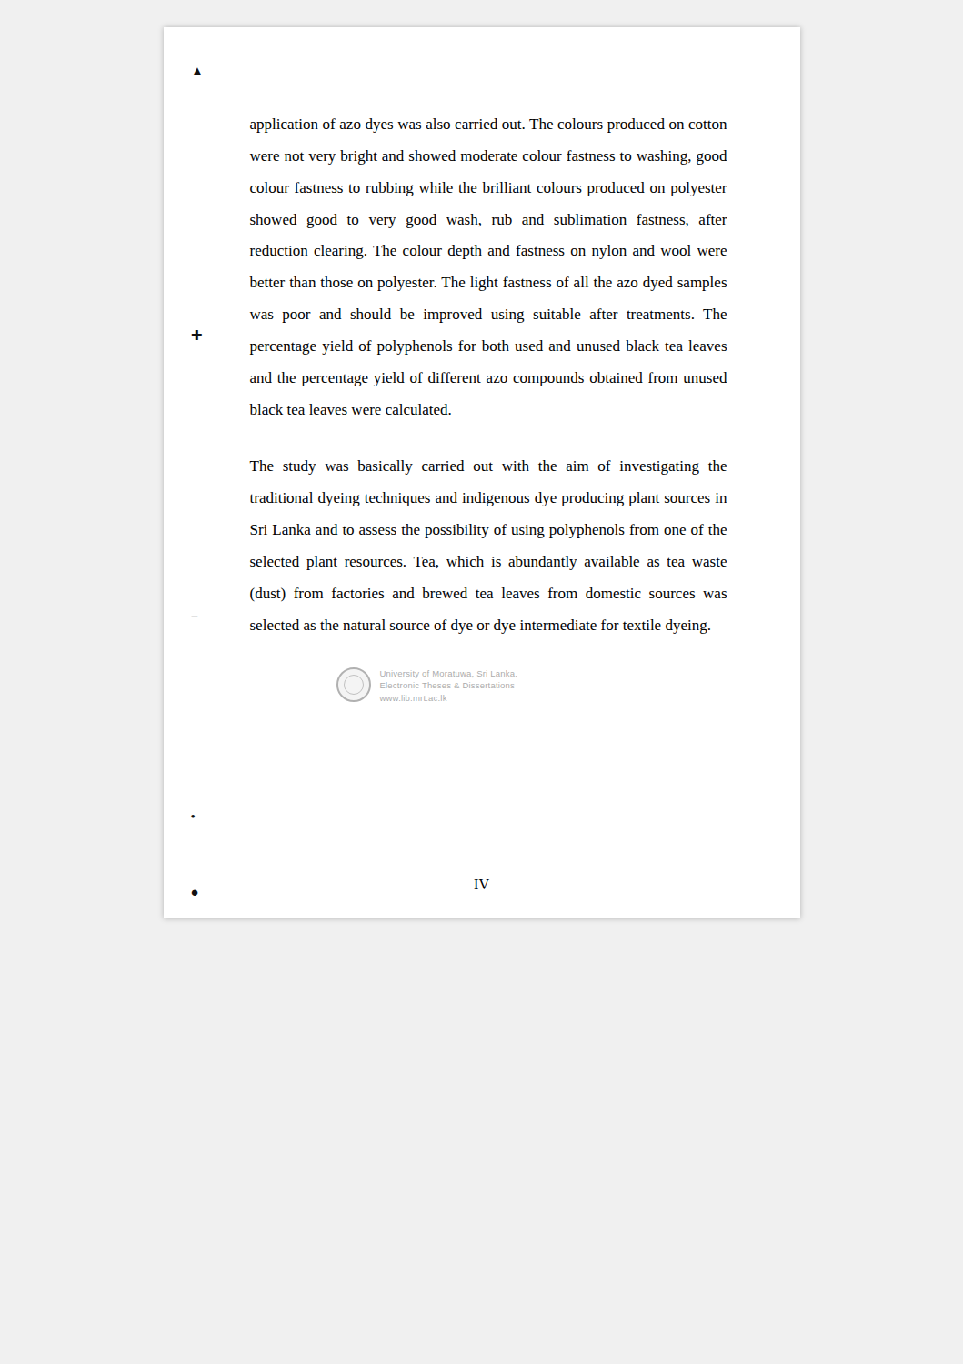▲ ✚ − • ●
application of azo dyes was also carried out. The colours produced on cotton were not very bright and showed moderate colour fastness to washing, good colour fastness to rubbing while the brilliant colours produced on polyester showed good to very good wash, rub and sublimation fastness, after reduction clearing. The colour depth and fastness on nylon and wool were better than those on polyester. The light fastness of all the azo dyed samples was poor and should be improved using suitable after treatments. The percentage yield of polyphenols for both used and unused black tea leaves and the percentage yield of different azo compounds obtained from unused black tea leaves were calculated.
The study was basically carried out with the aim of investigating the traditional dyeing techniques and indigenous dye producing plant sources in Sri Lanka and to assess the possibility of using polyphenols from one of the selected plant resources. Tea, which is abundantly available as tea waste (dust) from factories and brewed tea leaves from domestic sources was selected as the natural source of dye or dye intermediate for textile dyeing.
University of Moratuwa, Sri Lanka.
Electronic Theses & Dissertations
www.lib.mrt.ac.lk
IV